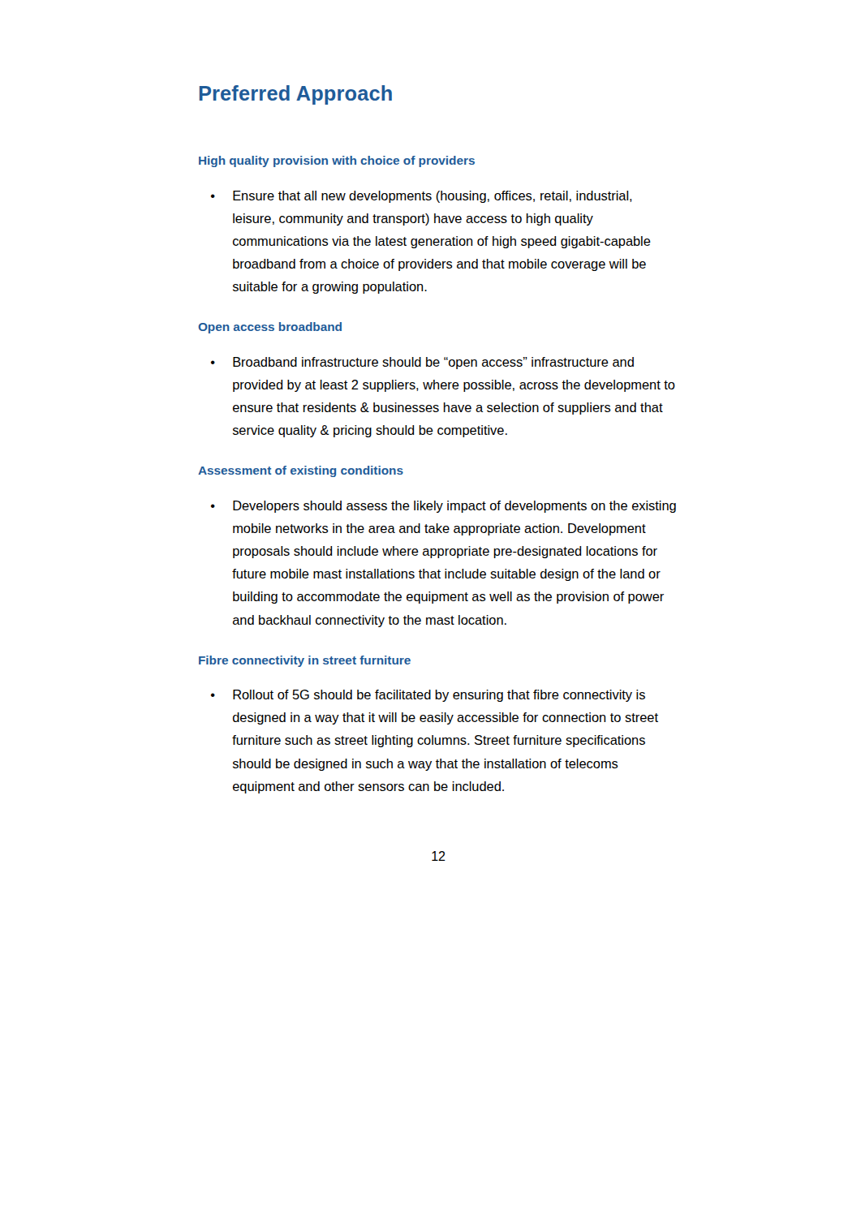Preferred Approach
High quality provision with choice of providers
Ensure that all new developments (housing, offices, retail, industrial, leisure, community and transport) have access to high quality communications via the latest generation of high speed gigabit-capable broadband from a choice of providers and that mobile coverage will be suitable for a growing population.
Open access broadband
Broadband infrastructure should be “open access” infrastructure and provided by at least 2 suppliers, where possible, across the development to ensure that residents & businesses have a selection of suppliers and that service quality & pricing should be competitive.
Assessment of existing conditions
Developers should assess the likely impact of developments on the existing mobile networks in the area and take appropriate action. Development proposals should include where appropriate pre-designated locations for future mobile mast installations that include suitable design of the land or building to accommodate the equipment as well as the provision of power and backhaul connectivity to the mast location.
Fibre connectivity in street furniture
Rollout of 5G should be facilitated by ensuring that fibre connectivity is designed in a way that it will be easily accessible for connection to street furniture such as street lighting columns. Street furniture specifications should be designed in such a way that the installation of telecoms equipment and other sensors can be included.
12